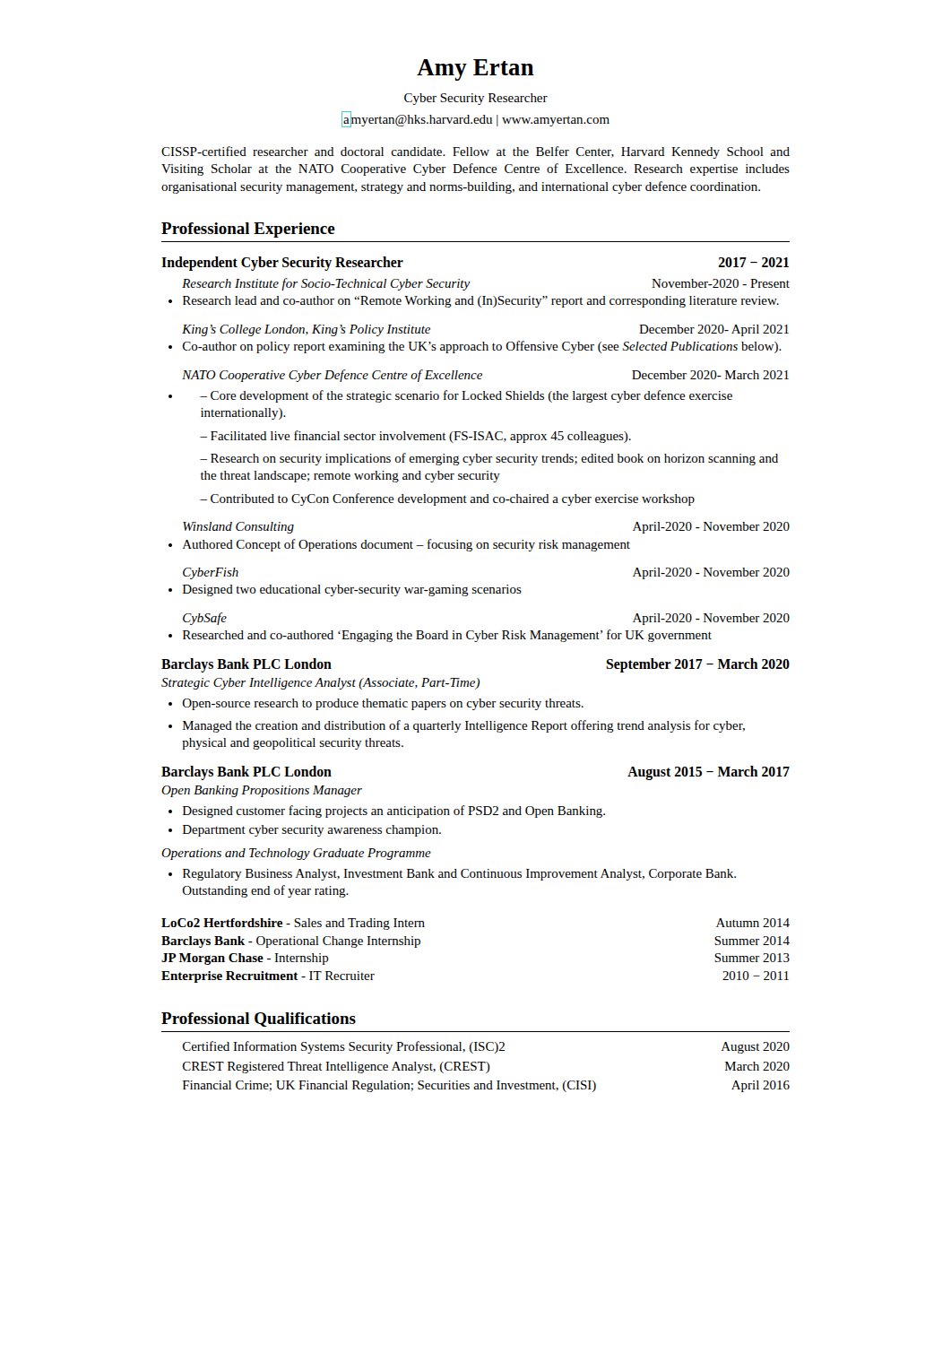Amy Ertan
Cyber Security Researcher
amyertan@hks.harvard.edu | www.amyertan.com
CISSP-certified researcher and doctoral candidate. Fellow at the Belfer Center, Harvard Kennedy School and Visiting Scholar at the NATO Cooperative Cyber Defence Centre of Excellence. Research expertise includes organisational security management, strategy and norms-building, and international cyber defence coordination.
Professional Experience
Independent Cyber Security Researcher 2017 − 2021
Research Institute for Socio-Technical Cyber Security November-2020 - Present
Research lead and co-author on “Remote Working and (In)Security” report and corresponding literature review.
King’s College London, King’s Policy Institute December 2020- April 2021
Co-author on policy report examining the UK’s approach to Offensive Cyber (see Selected Publications below).
NATO Cooperative Cyber Defence Centre of Excellence December 2020- March 2021
Core development of the strategic scenario for Locked Shields (the largest cyber defence exercise internationally).
Facilitated live financial sector involvement (FS-ISAC, approx 45 colleagues).
Research on security implications of emerging cyber security trends; edited book on horizon scanning and the threat landscape; remote working and cyber security
Contributed to CyCon Conference development and co-chaired a cyber exercise workshop
Winsland Consulting April-2020 - November 2020
Authored Concept of Operations document – focusing on security risk management
CyberFish April-2020 - November 2020
Designed two educational cyber-security war-gaming scenarios
CybSafe April-2020 - November 2020
Researched and co-authored ‘Engaging the Board in Cyber Risk Management’ for UK government
Barclays Bank PLC London September 2017 − March 2020
Strategic Cyber Intelligence Analyst (Associate, Part-Time)
Open-source research to produce thematic papers on cyber security threats.
Managed the creation and distribution of a quarterly Intelligence Report offering trend analysis for cyber, physical and geopolitical security threats.
Barclays Bank PLC London August 2015 − March 2017
Open Banking Propositions Manager
Designed customer facing projects an anticipation of PSD2 and Open Banking.
Department cyber security awareness champion.
Operations and Technology Graduate Programme
Regulatory Business Analyst, Investment Bank and Continuous Improvement Analyst, Corporate Bank. Outstanding end of year rating.
LoCo2 Hertfordshire - Sales and Trading Intern Autumn 2014
Barclays Bank - Operational Change Internship Summer 2014
JP Morgan Chase - Internship Summer 2013
Enterprise Recruitment - IT Recruiter 2010 − 2011
Professional Qualifications
Certified Information Systems Security Professional, (ISC)2 August 2020
CREST Registered Threat Intelligence Analyst, (CREST) March 2020
Financial Crime; UK Financial Regulation; Securities and Investment, (CISI) April 2016